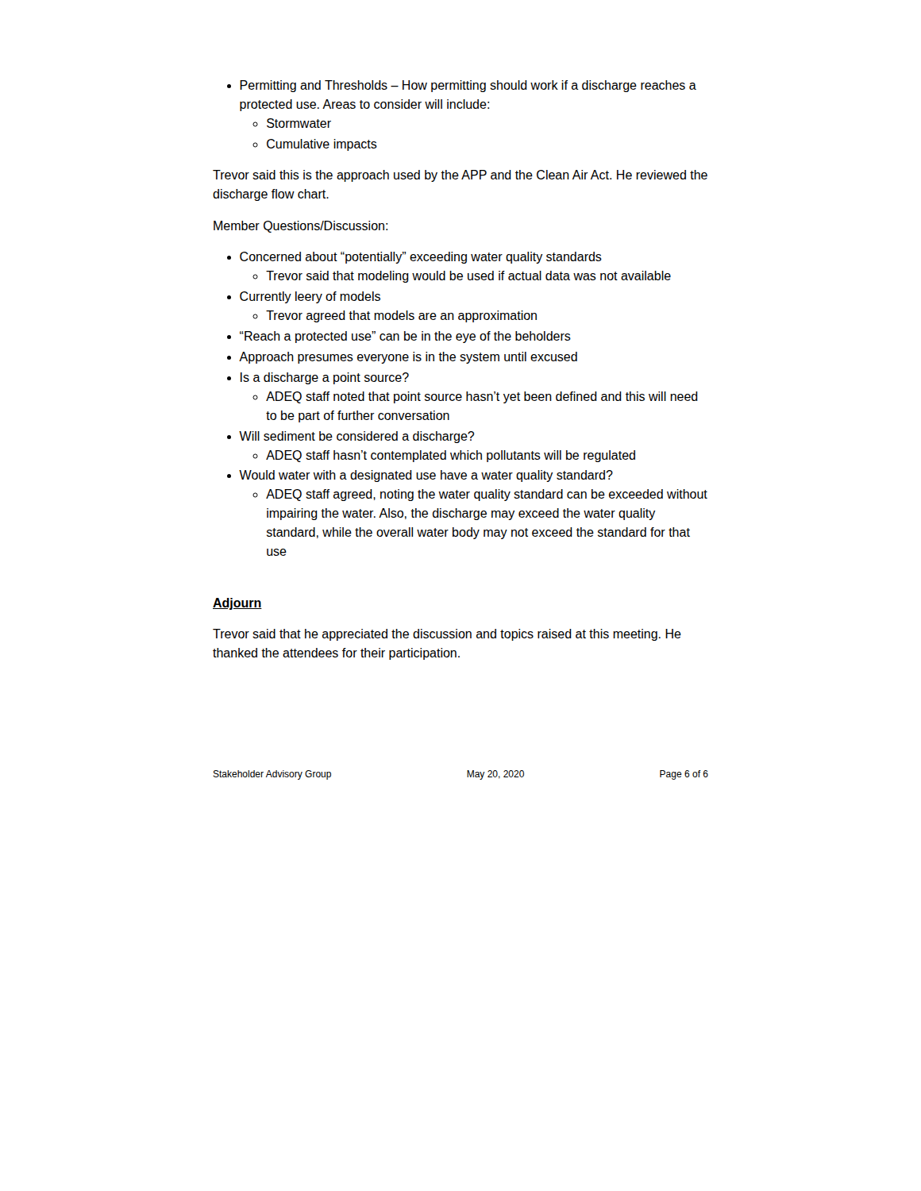Permitting and Thresholds – How permitting should work if a discharge reaches a protected use. Areas to consider will include:
Stormwater
Cumulative impacts
Trevor said this is the approach used by the APP and the Clean Air Act. He reviewed the discharge flow chart.
Member Questions/Discussion:
Concerned about “potentially” exceeding water quality standards
Trevor said that modeling would be used if actual data was not available
Currently leery of models
Trevor agreed that models are an approximation
“Reach a protected use” can be in the eye of the beholders
Approach presumes everyone is in the system until excused
Is a discharge a point source?
ADEQ staff noted that point source hasn’t yet been defined and this will need to be part of further conversation
Will sediment be considered a discharge?
ADEQ staff hasn’t contemplated which pollutants will be regulated
Would water with a designated use have a water quality standard?
ADEQ staff agreed, noting the water quality standard can be exceeded without impairing the water. Also, the discharge may exceed the water quality standard, while the overall water body may not exceed the standard for that use
Adjourn
Trevor said that he appreciated the discussion and topics raised at this meeting. He thanked the attendees for their participation.
Stakeholder Advisory Group May 20, 2020 Page 6 of 6